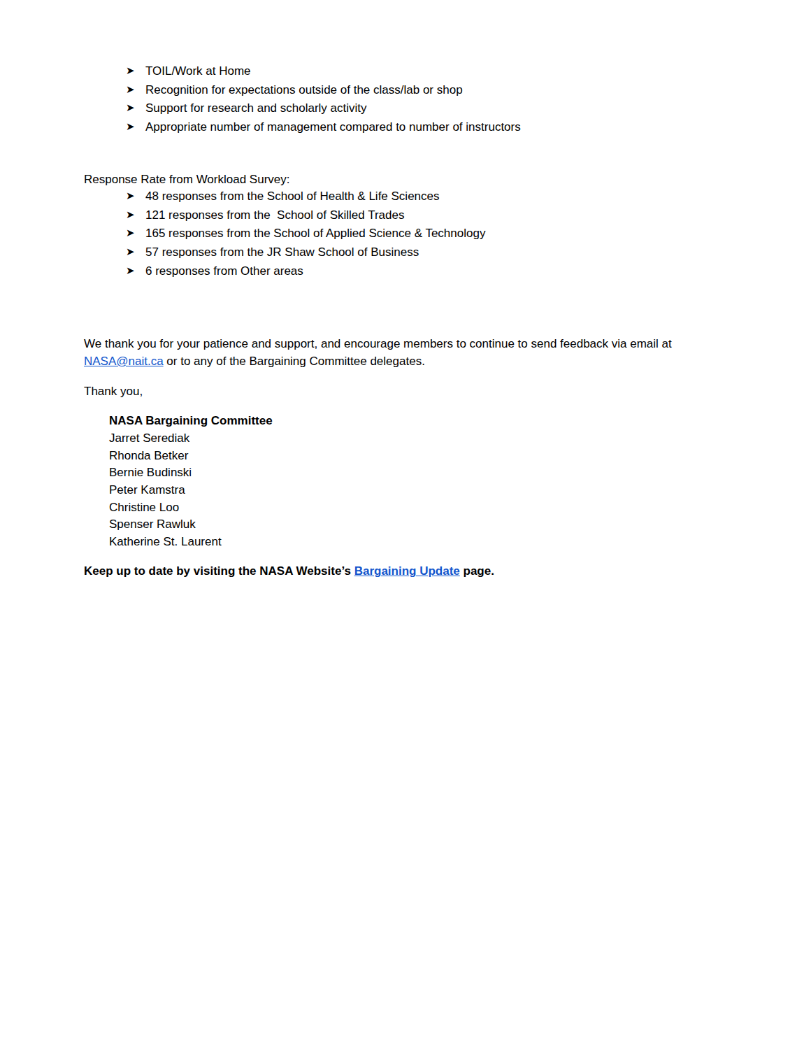TOIL/Work at Home
Recognition for expectations outside of the class/lab or shop
Support for research and scholarly activity
Appropriate number of management compared to number of instructors
Response Rate from Workload Survey:
48 responses from the School of Health & Life Sciences
121 responses from the School of Skilled Trades
165 responses from the School of Applied Science & Technology
57 responses from the JR Shaw School of Business
6 responses from Other areas
We thank you for your patience and support, and encourage members to continue to send feedback via email at NASA@nait.ca or to any of the Bargaining Committee delegates.
Thank you,
NASA Bargaining Committee
Jarret Serediak
Rhonda Betker
Bernie Budinski
Peter Kamstra
Christine Loo
Spenser Rawluk
Katherine St. Laurent
Keep up to date by visiting the NASA Website’s Bargaining Update page.